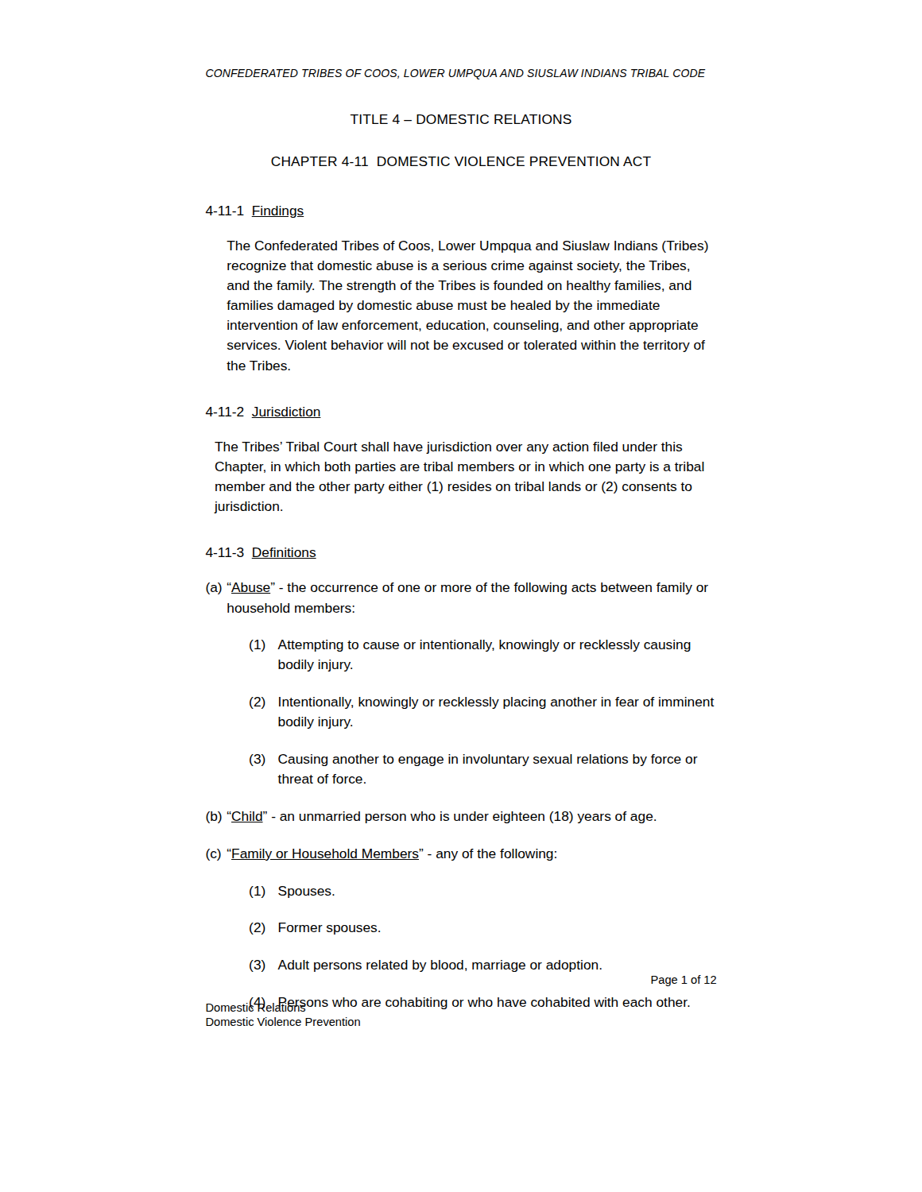CONFEDERATED TRIBES OF COOS, LOWER UMPQUA AND SIUSLAW INDIANS TRIBAL CODE
TITLE 4 – DOMESTIC RELATIONS
CHAPTER 4-11 DOMESTIC VIOLENCE PREVENTION ACT
4-11-1 Findings
The Confederated Tribes of Coos, Lower Umpqua and Siuslaw Indians (Tribes) recognize that domestic abuse is a serious crime against society, the Tribes, and the family. The strength of the Tribes is founded on healthy families, and families damaged by domestic abuse must be healed by the immediate intervention of law enforcement, education, counseling, and other appropriate services. Violent behavior will not be excused or tolerated within the territory of the Tribes.
4-11-2 Jurisdiction
The Tribes’ Tribal Court shall have jurisdiction over any action filed under this Chapter, in which both parties are tribal members or in which one party is a tribal member and the other party either (1) resides on tribal lands or (2) consents to jurisdiction.
4-11-3 Definitions
(a)“Abuse” - the occurrence of one or more of the following acts between family or household members:
(1) Attempting to cause or intentionally, knowingly or recklessly causing bodily injury.
(2) Intentionally, knowingly or recklessly placing another in fear of imminent bodily injury.
(3) Causing another to engage in involuntary sexual relations by force or threat of force.
(b)“Child” - an unmarried person who is under eighteen (18) years of age.
(c)“Family or Household Members” - any of the following:
(1) Spouses.
(2) Former spouses.
(3) Adult persons related by blood, marriage or adoption.
(4) Persons who are cohabiting or who have cohabited with each other.
Page 1 of 12
Domestic Relations
Domestic Violence Prevention